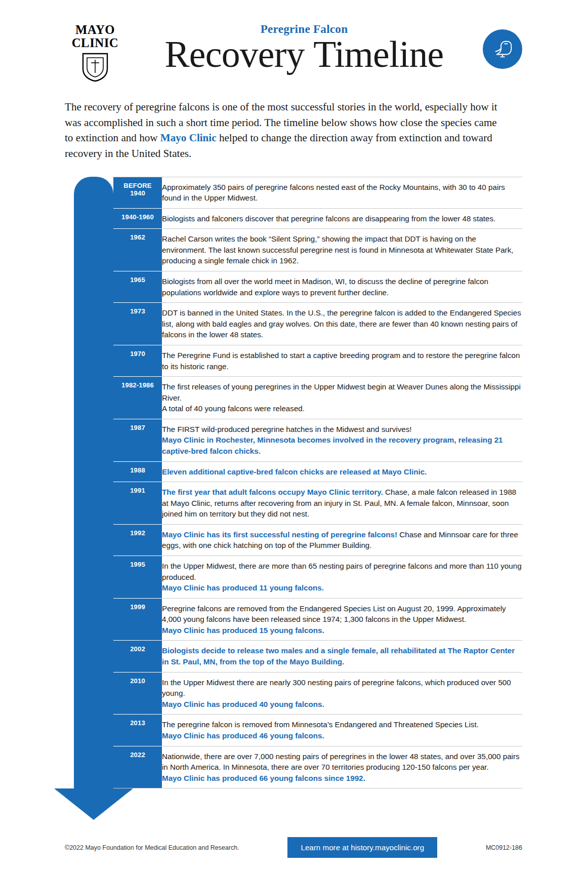MAYO
CLINIC
Peregrine Falcon
Recovery Timeline
The recovery of peregrine falcons is one of the most successful stories in the world, especially how it was accomplished in such a short time period. The timeline below shows how close the species came to extinction and how Mayo Clinic helped to change the direction away from extinction and toward recovery in the United States.
| BEFORE 1940 | Approximately 350 pairs of peregrine falcons nested east of the Rocky Mountains, with 30 to 40 pairs found in the Upper Midwest. |
| 1940-1960 | Biologists and falconers discover that peregrine falcons are disappearing from the lower 48 states. |
| 1962 | Rachel Carson writes the book “Silent Spring,” showing the impact that DDT is having on the environment. The last known successful peregrine nest is found in Minnesota at Whitewater State Park, producing a single female chick in 1962. |
| 1965 | Biologists from all over the world meet in Madison, WI, to discuss the decline of peregrine falcon populations worldwide and explore ways to prevent further decline. |
| 1973 | DDT is banned in the United States. In the U.S., the peregrine falcon is added to the Endangered Species list, along with bald eagles and gray wolves. On this date, there are fewer than 40 known nesting pairs of falcons in the lower 48 states. |
| 1970 | The Peregrine Fund is established to start a captive breeding program and to restore the peregrine falcon to its historic range. |
| 1982-1986 | The first releases of young peregrines in the Upper Midwest begin at Weaver Dunes along the Mississippi River. A total of 40 young falcons were released. |
| 1987 | The FIRST wild-produced peregrine hatches in the Midwest and survives! Mayo Clinic in Rochester, Minnesota becomes involved in the recovery program, releasing 21 captive-bred falcon chicks. |
| 1988 | Eleven additional captive-bred falcon chicks are released at Mayo Clinic. |
| 1991 | The first year that adult falcons occupy Mayo Clinic territory. Chase, a male falcon released in 1988 at Mayo Clinic, returns after recovering from an injury in St. Paul, MN. A female falcon, Minnsoar, soon joined him on territory but they did not nest. |
| 1992 | Mayo Clinic has its first successful nesting of peregrine falcons! Chase and Minnsoar care for three eggs, with one chick hatching on top of the Plummer Building. |
| 1995 | In the Upper Midwest, there are more than 65 nesting pairs of peregrine falcons and more than 110 young produced. Mayo Clinic has produced 11 young falcons. |
| 1999 | Peregrine falcons are removed from the Endangered Species List on August 20, 1999. Approximately 4,000 young falcons have been released since 1974; 1,300 falcons in the Upper Midwest. Mayo Clinic has produced 15 young falcons. |
| 2002 | Biologists decide to release two males and a single female, all rehabilitated at The Raptor Center in St. Paul, MN, from the top of the Mayo Building. |
| 2010 | In the Upper Midwest there are nearly 300 nesting pairs of peregrine falcons, which produced over 500 young. Mayo Clinic has produced 40 young falcons. |
| 2013 | The peregrine falcon is removed from Minnesota’s Endangered and Threatened Species List. Mayo Clinic has produced 46 young falcons. |
| 2022 | Nationwide, there are over 7,000 nesting pairs of peregrines in the lower 48 states, and over 35,000 pairs in North America. In Minnesota, there are over 70 territories producing 120-150 falcons per year. Mayo Clinic has produced 66 young falcons since 1992. |
©2022 Mayo Foundation for Medical Education and Research.
Learn more at history.mayoclinic.org
MC0912-186